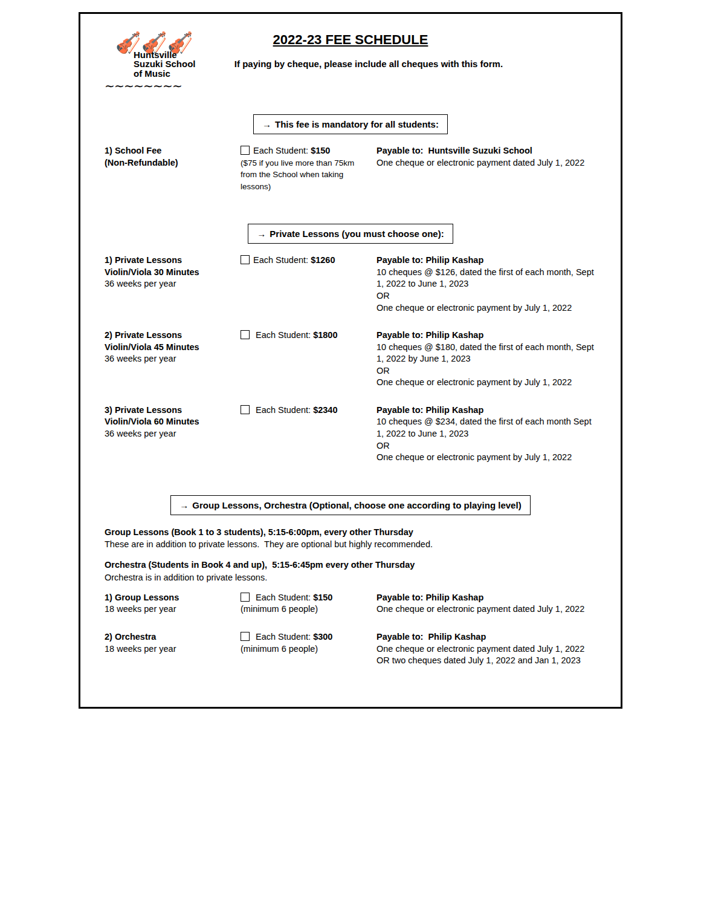🎻🎻🎻
Huntsville
Suzuki School
of Music
∼∼∼∼∼∼∼∼
2022-23 FEE SCHEDULE
If paying by cheque, please include all cheques with this form.
→This fee is mandatory for all students:
1) School Fee
(Non-Refundable)
Each Student: $150
($75 if you live more than 75km from the School when taking lessons)
Payable to: Huntsville Suzuki School
One cheque or electronic payment dated July 1, 2022
→Private Lessons (you must choose one):
1) Private Lessons
Violin/Viola 30 Minutes
36 weeks per year
Each Student: $1260
Payable to: Philip Kashap
10 cheques @ $126, dated the first of each month, Sept 1, 2022 to June 1, 2023
OR One cheque or electronic payment by July 1, 2022
2) Private Lessons
Violin/Viola 45 Minutes
36 weeks per year
Each Student: $1800
Payable to: Philip Kashap
10 cheques @ $180, dated the first of each month, Sept 1, 2022 by June 1, 2023
OR One cheque or electronic payment by July 1, 2022
3) Private Lessons
Violin/Viola 60 Minutes
36 weeks per year
Each Student: $2340
Payable to: Philip Kashap
10 cheques @ $234, dated the first of each month Sept 1, 2022 to June 1, 2023
OR One cheque or electronic payment by July 1, 2022
→Group Lessons, Orchestra (Optional, choose one according to playing level)
Group Lessons (Book 1 to 3 students), 5:15-6:00pm, every other Thursday
These are in addition to private lessons. They are optional but highly recommended.
Orchestra (Students in Book 4 and up), 5:15-6:45pm every other Thursday
Orchestra is in addition to private lessons.
1) Group Lessons
18 weeks per year
Each Student: $150
(minimum 6 people)
Payable to: Philip Kashap
One cheque or electronic payment dated July 1, 2022
2) Orchestra
18 weeks per year
Each Student: $300
(minimum 6 people)
Payable to: Philip Kashap
One cheque or electronic payment dated July 1, 2022
OR two cheques dated July 1, 2022 and Jan 1, 2023